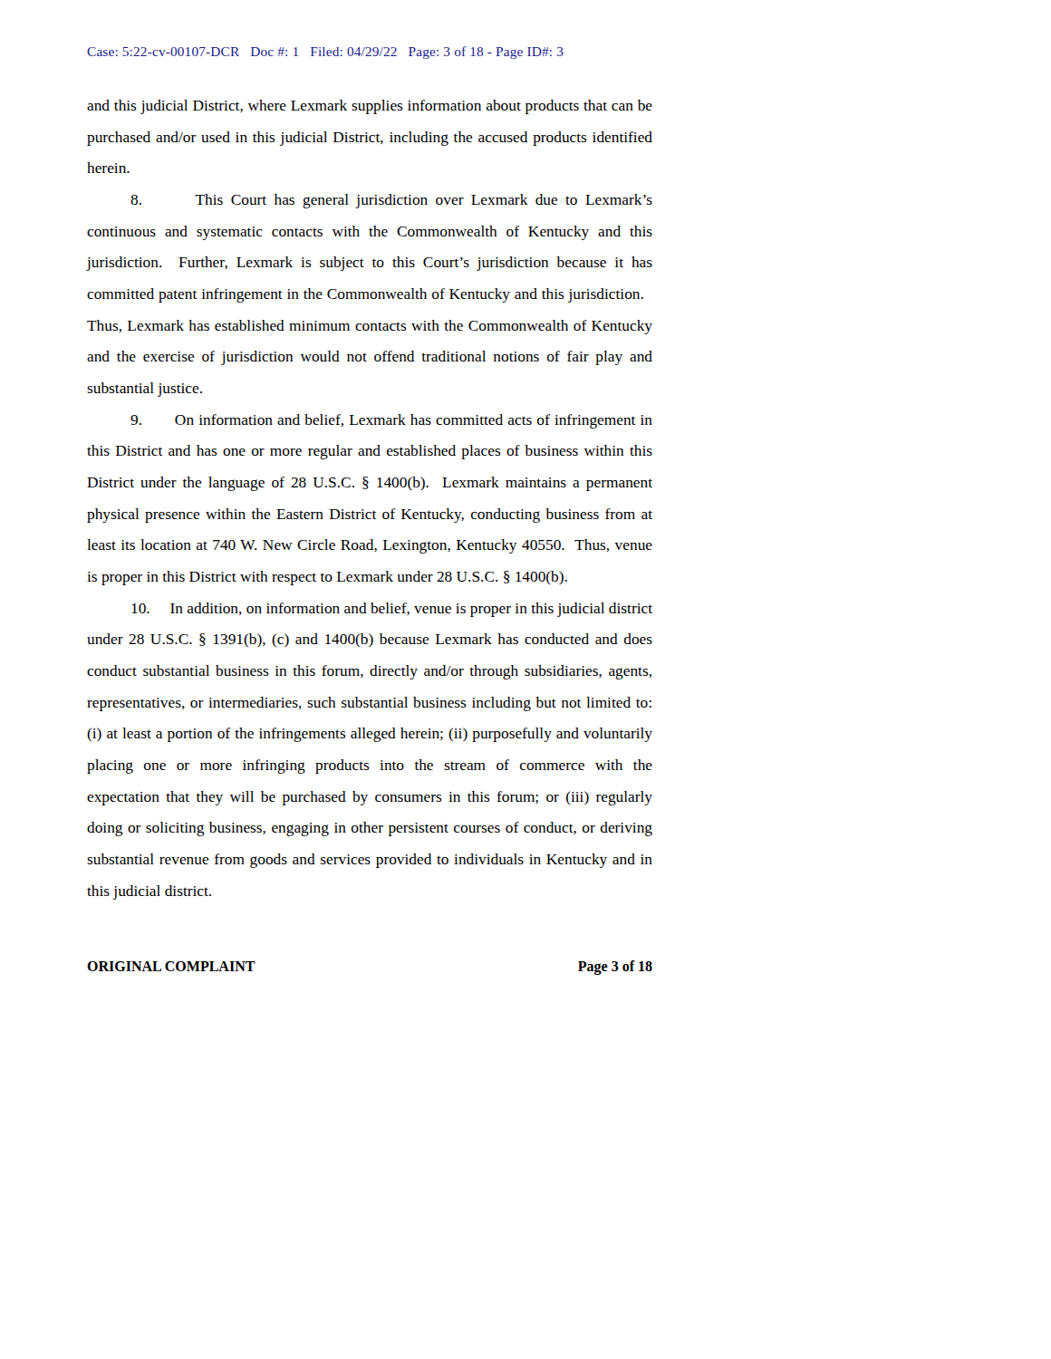Case: 5:22-cv-00107-DCR Doc #: 1 Filed: 04/29/22 Page: 3 of 18 - Page ID#: 3
and this judicial District, where Lexmark supplies information about products that can be purchased and/or used in this judicial District, including the accused products identified herein.
8. This Court has general jurisdiction over Lexmark due to Lexmark’s continuous and systematic contacts with the Commonwealth of Kentucky and this jurisdiction. Further, Lexmark is subject to this Court’s jurisdiction because it has committed patent infringement in the Commonwealth of Kentucky and this jurisdiction. Thus, Lexmark has established minimum contacts with the Commonwealth of Kentucky and the exercise of jurisdiction would not offend traditional notions of fair play and substantial justice.
9. On information and belief, Lexmark has committed acts of infringement in this District and has one or more regular and established places of business within this District under the language of 28 U.S.C. § 1400(b). Lexmark maintains a permanent physical presence within the Eastern District of Kentucky, conducting business from at least its location at 740 W. New Circle Road, Lexington, Kentucky 40550. Thus, venue is proper in this District with respect to Lexmark under 28 U.S.C. § 1400(b).
10. In addition, on information and belief, venue is proper in this judicial district under 28 U.S.C. § 1391(b), (c) and 1400(b) because Lexmark has conducted and does conduct substantial business in this forum, directly and/or through subsidiaries, agents, representatives, or intermediaries, such substantial business including but not limited to: (i) at least a portion of the infringements alleged herein; (ii) purposefully and voluntarily placing one or more infringing products into the stream of commerce with the expectation that they will be purchased by consumers in this forum; or (iii) regularly doing or soliciting business, engaging in other persistent courses of conduct, or deriving substantial revenue from goods and services provided to individuals in Kentucky and in this judicial district.
ORIGINAL COMPLAINT
Page 3 of 18